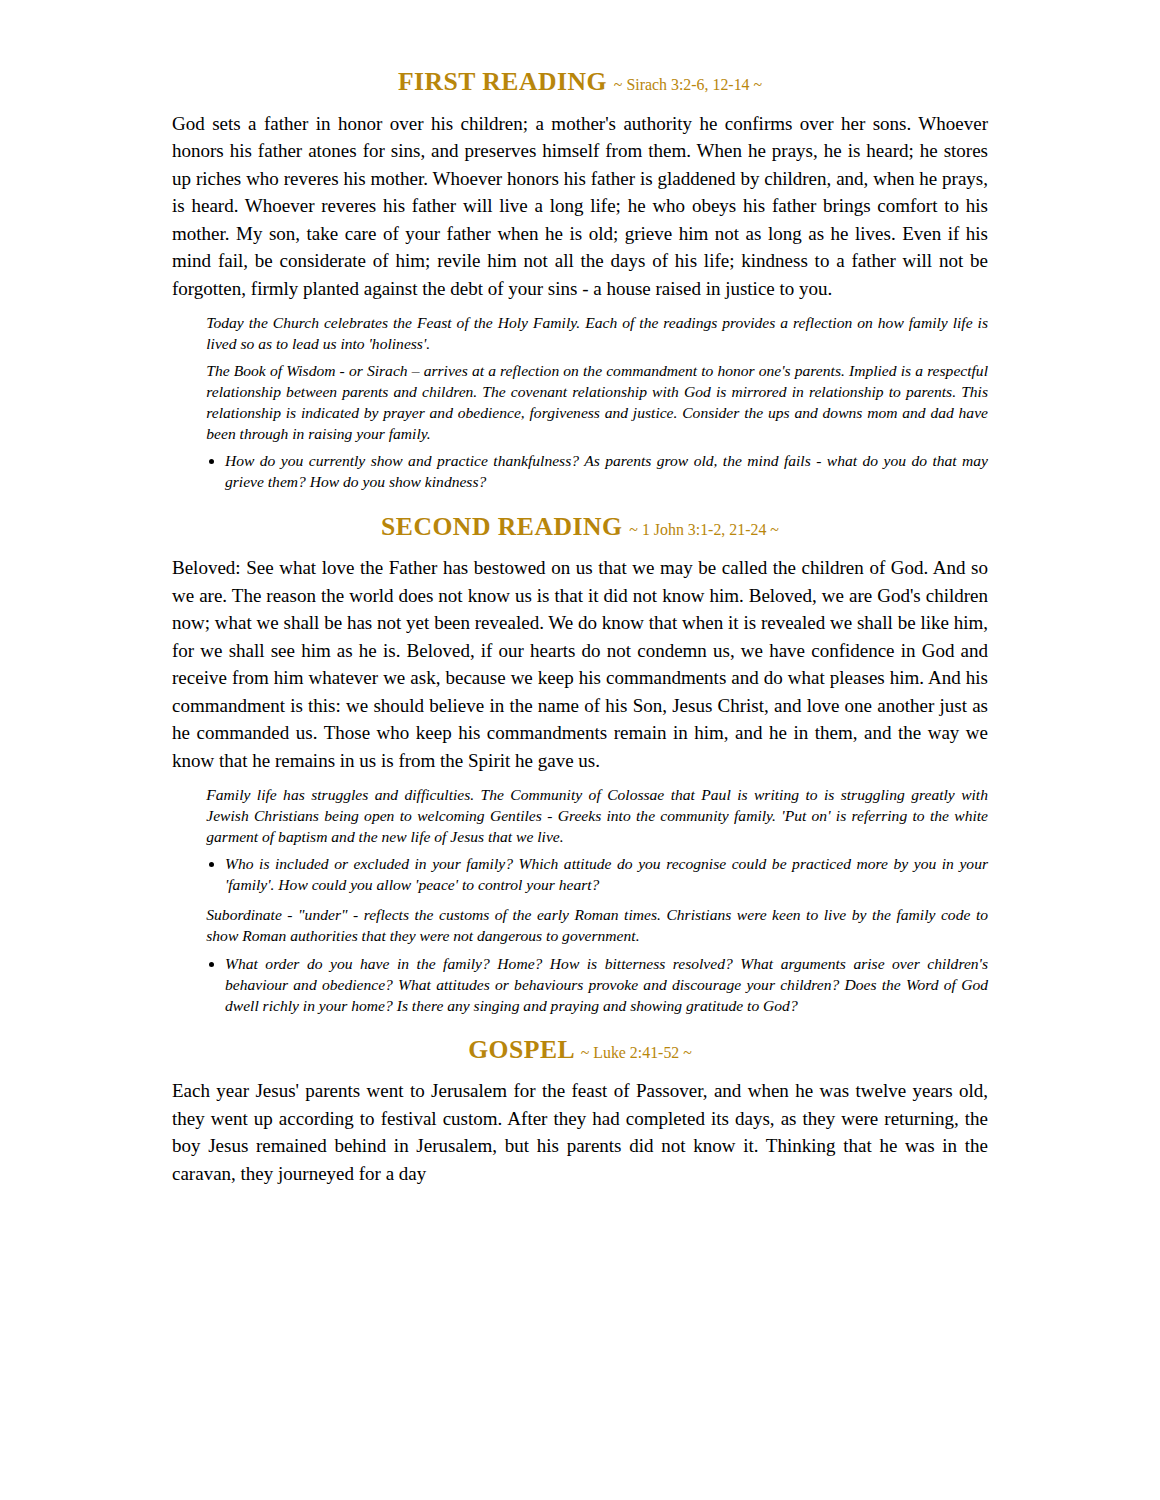FIRST READING ~ Sirach 3:2-6, 12-14 ~
God sets a father in honor over his children; a mother's authority he confirms over her sons. Whoever honors his father atones for sins, and preserves himself from them. When he prays, he is heard; he stores up riches who reveres his mother. Whoever honors his father is gladdened by children, and, when he prays, is heard. Whoever reveres his father will live a long life; he who obeys his father brings comfort to his mother. My son, take care of your father when he is old; grieve him not as long as he lives. Even if his mind fail, be considerate of him; revile him not all the days of his life; kindness to a father will not be forgotten, firmly planted against the debt of your sins - a house raised in justice to you.
Today the Church celebrates the Feast of the Holy Family. Each of the readings provides a reflection on how family life is lived so as to lead us into 'holiness'.
The Book of Wisdom - or Sirach – arrives at a reflection on the commandment to honor one's parents. Implied is a respectful relationship between parents and children. The covenant relationship with God is mirrored in relationship to parents. This relationship is indicated by prayer and obedience, forgiveness and justice. Consider the ups and downs mom and dad have been through in raising your family.
How do you currently show and practice thankfulness? As parents grow old, the mind fails - what do you do that may grieve them? How do you show kindness?
SECOND READING ~ 1 John 3:1-2, 21-24 ~
Beloved: See what love the Father has bestowed on us that we may be called the children of God. And so we are. The reason the world does not know us is that it did not know him. Beloved, we are God's children now; what we shall be has not yet been revealed. We do know that when it is revealed we shall be like him, for we shall see him as he is. Beloved, if our hearts do not condemn us, we have confidence in God and receive from him whatever we ask, because we keep his commandments and do what pleases him. And his commandment is this: we should believe in the name of his Son, Jesus Christ, and love one another just as he commanded us. Those who keep his commandments remain in him, and he in them, and the way we know that he remains in us is from the Spirit he gave us.
Family life has struggles and difficulties. The Community of Colossae that Paul is writing to is struggling greatly with Jewish Christians being open to welcoming Gentiles - Greeks into the community family. 'Put on' is referring to the white garment of baptism and the new life of Jesus that we live.
Who is included or excluded in your family? Which attitude do you recognise could be practiced more by you in your 'family'. How could you allow 'peace' to control your heart?
Subordinate - "under" - reflects the customs of the early Roman times. Christians were keen to live by the family code to show Roman authorities that they were not dangerous to government.
What order do you have in the family? Home? How is bitterness resolved? What arguments arise over children's behaviour and obedience? What attitudes or behaviours provoke and discourage your children? Does the Word of God dwell richly in your home? Is there any singing and praying and showing gratitude to God?
GOSPEL ~ Luke 2:41-52 ~
Each year Jesus' parents went to Jerusalem for the feast of Passover, and when he was twelve years old, they went up according to festival custom. After they had completed its days, as they were returning, the boy Jesus remained behind in Jerusalem, but his parents did not know it. Thinking that he was in the caravan, they journeyed for a day